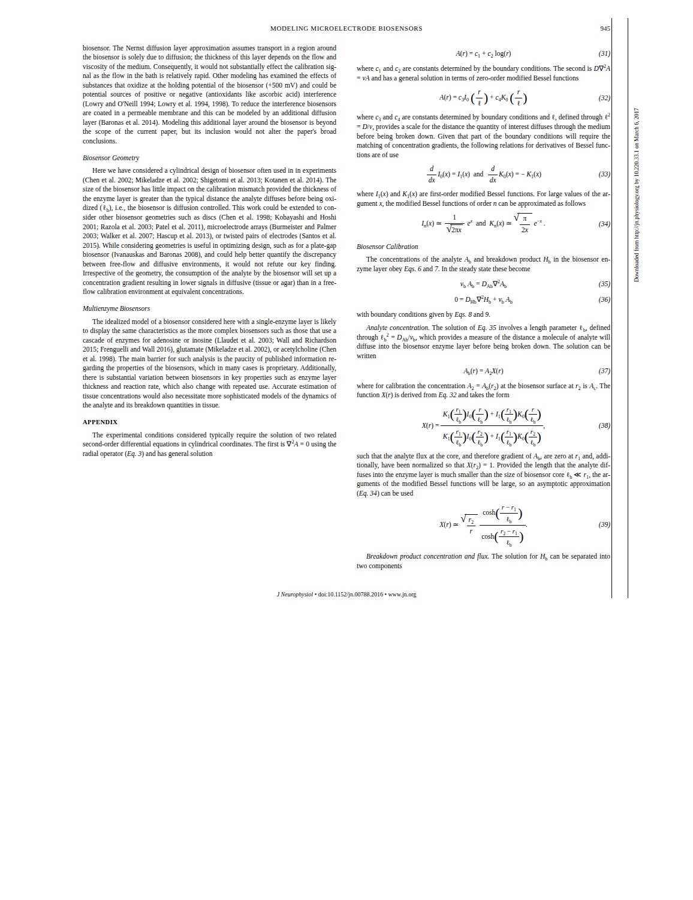Downloaded from http://jn.physiology.org by 10.220.33.1 on March 6, 2017
MODELING MICROELECTRODE BIOSENSORS 945
biosensor. The Nernst diffusion layer approximation assumes transport in a region around the biosensor is solely due to diffusion; the thickness of this layer depends on the flow and viscosity of the medium. Consequently, it would not substantially effect the calibration signal as the flow in the bath is relatively rapid. Other modeling has examined the effects of substances that oxidize at the holding potential of the biosensor (+500 mV) and could be potential sources of positive or negative (antioxidants like ascorbic acid) interference (Lowry and O'Neill 1994; Lowry et al. 1994, 1998). To reduce the interference biosensors are coated in a permeable membrane and this can be modeled by an additional diffusion layer (Baronas et al. 2014). Modeling this additional layer around the biosensor is beyond the scope of the current paper, but its inclusion would not alter the paper's broad conclusions.
Biosensor Geometry
Here we have considered a cylindrical design of biosensor often used in in experiments (Chen et al. 2002; Mikeladze et al. 2002; Shigetomi et al. 2013; Kotanen et al. 2014). The size of the biosensor has little impact on the calibration mismatch provided the thickness of the enzyme layer is greater than the typical distance the analyte diffuses before being oxidized (ℓb), i.e., the biosensor is diffusion controlled. This work could be extended to consider other biosensor geometries such as discs (Chen et al. 1998; Kobayashi and Hoshi 2001; Razola et al. 2003; Patel et al. 2011), microelectrode arrays (Burmeister and Palmer 2003; Walker et al. 2007; Hascup et al. 2013), or twisted pairs of electrodes (Santos et al. 2015). While considering geometries is useful in optimizing design, such as for a plate-gap biosensor (Ivanauskas and Baronas 2008), and could help better quantify the discrepancy between free-flow and diffusive environments, it would not refute our key finding. Irrespective of the geometry, the consumption of the analyte by the biosensor will set up a concentration gradient resulting in lower signals in diffusive (tissue or agar) than in a free-flow calibration environment at equivalent concentrations.
Multienzyme Biosensors
The idealized model of a biosensor considered here with a single-enzyme layer is likely to display the same characteristics as the more complex biosensors such as those that use a cascade of enzymes for adenosine or inosine (Llaudet et al. 2003; Wall and Richardson 2015; Frenguelli and Wall 2016), glutamate (Mikeladze et al. 2002), or acetylcholine (Chen et al. 1998). The main barrier for such analysis is the paucity of published information regarding the properties of the biosensors, which in many cases is proprietary. Additionally, there is substantial variation between biosensors in key properties such as enzyme layer thickness and reaction rate, which also change with repeated use. Accurate estimation of tissue concentrations would also necessitate more sophisticated models of the dynamics of the analyte and its breakdown quantities in tissue.
APPENDIX
The experimental conditions considered typically require the solution of two related second-order differential equations in cylindrical coordinates. The first is ∇2A = 0 using the radial operator (Eq. 3) and has general solution
A(r) = c1 + c2 log(r)
(31)
where c1 and c2 are constants determined by the boundary conditions. The second is D∇2A = νA and has a general solution in terms of zero-order modified Bessel functions
A(r) = c3I0 (rℓ) + c4K0 (rℓ)
(32)
where c3 and c4 are constants determined by boundary conditions and ℓ, defined through ℓ2 = D/v, provides a scale for the distance the quantity of interest diffuses through the medium before being broken down. Given that part of the boundary conditions will require the matching of concentration gradients, the following relations for derivatives of Bessel functions are of use
ddx I0(x) = I1(x) and ddx K0(x) = − K1(x)
(33)
where I1(x) and K1(x) are first-order modified Bessel functions. For large values of the argument x, the modified Bessel functions of order n can be approximated as follows
In(x) ≃ 12πx ex and Kn(x) ≃ π 2x e−x .
(34)
Biosensor Calibration
The concentrations of the analyte Ab and breakdown product Hb in the biosensor enzyme layer obey Eqs. 6 and 7. In the steady state these become
vb Ab = DAb∇2Ab
(35)
0 = DHb∇2Hb + vb Ab
(36)
with boundary conditions given by Eqs. 8 and 9.
Analyte concentration. The solution of Eq. 35 involves a length parameter ℓb, defined through ℓb2 = DAb/vb, which provides a measure of the distance a molecule of analyte will diffuse into the biosensor enzyme layer before being broken down. The solution can be written
Ab(r) = A2X(r)
(37)
where for calibration the concentration A2 = Ab(r2) at the biosensor surface at r2 is Ac. The function X(r) is derived from Eq. 32 and takes the form
X(r) = K1(r1 ℓb) I0(rℓb) + I1(r1 ℓb) K0(rℓb) K1(r1 ℓb) I0(r2 ℓb) + I1(r1 ℓb) K0(r2 ℓb) ,
(38)
such that the analyte flux at the core, and therefore gradient of Ab, are zero at r1 and, additionally, have been normalized so that X(r2) = 1. Provided the length that the analyte diffuses into the enzyme layer is much smaller than the size of biosensor core ℓb ≪ r1, the arguments of the modified Bessel functions will be large, so an asymptotic approximation (Eq. 34) can be used
X(r) ≃ r2 r cosh(r − r1 ℓb) cosh(r2 − r1 ℓb) .
(39)
Breakdown product concentration and flux. The solution for Hb can be separated into two components
J Neurophysiol • doi:10.1152/jn.00788.2016 • www.jn.org